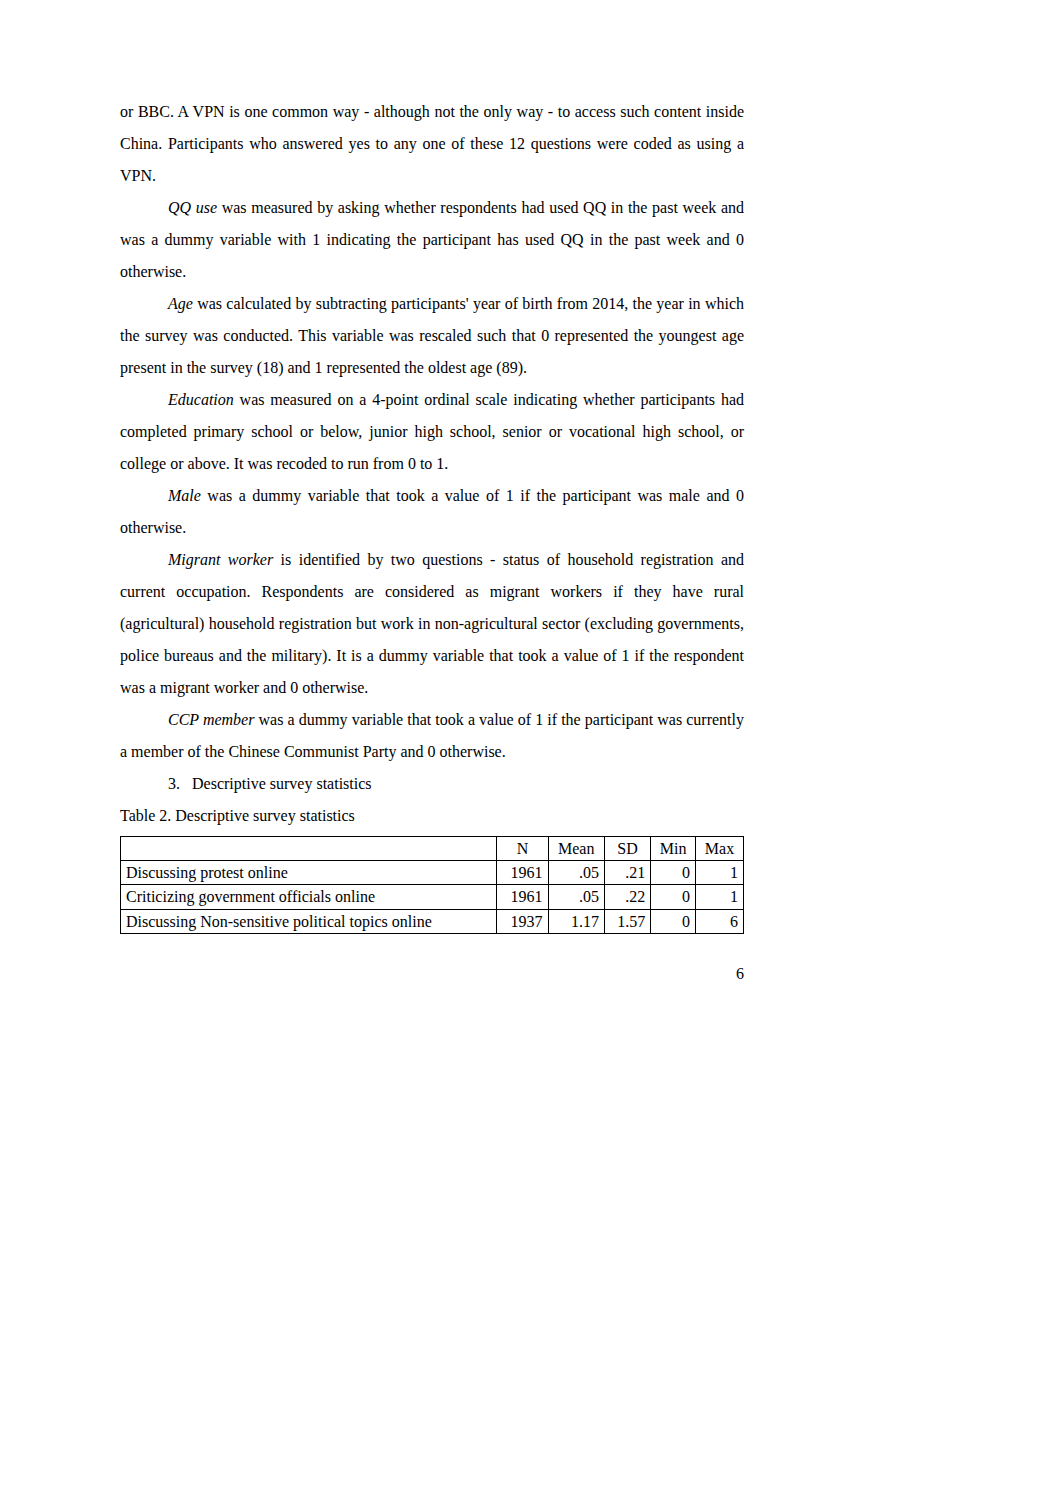or BBC. A VPN is one common way - although not the only way - to access such content inside China. Participants who answered yes to any one of these 12 questions were coded as using a VPN.
QQ use was measured by asking whether respondents had used QQ in the past week and was a dummy variable with 1 indicating the participant has used QQ in the past week and 0 otherwise.
Age was calculated by subtracting participants' year of birth from 2014, the year in which the survey was conducted. This variable was rescaled such that 0 represented the youngest age present in the survey (18) and 1 represented the oldest age (89).
Education was measured on a 4-point ordinal scale indicating whether participants had completed primary school or below, junior high school, senior or vocational high school, or college or above. It was recoded to run from 0 to 1.
Male was a dummy variable that took a value of 1 if the participant was male and 0 otherwise.
Migrant worker is identified by two questions - status of household registration and current occupation. Respondents are considered as migrant workers if they have rural (agricultural) household registration but work in non-agricultural sector (excluding governments, police bureaus and the military). It is a dummy variable that took a value of 1 if the respondent was a migrant worker and 0 otherwise.
CCP member was a dummy variable that took a value of 1 if the participant was currently a member of the Chinese Communist Party and 0 otherwise.
3. Descriptive survey statistics
Table 2. Descriptive survey statistics
| | N | Mean | SD | Min | Max |
| --- | --- | --- | --- | --- | --- |
| Discussing protest online | 1961 | .05 | .21 | 0 | 1 |
| Criticizing government officials online | 1961 | .05 | .22 | 0 | 1 |
| Discussing Non-sensitive political topics online | 1937 | 1.17 | 1.57 | 0 | 6 |
6